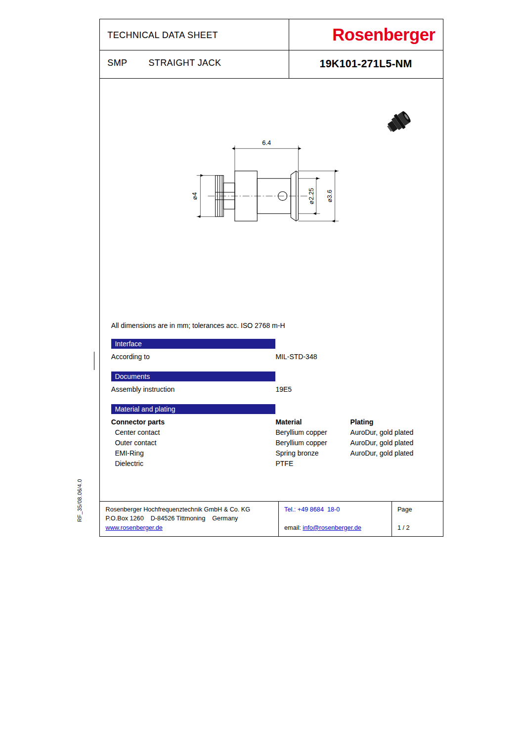RF_35/08.06/4.0
TECHNICAL DATA SHEET
Rosenberger
SMPSTRAIGHT JACK
19K101-271L5-NM
6.4 ⌀4 ⌀2.25 ⌀3.6
All dimensions are in mm; tolerances acc. ISO 2768 m-H
Interface
According to
MIL-STD-348
Documents
Assembly instruction
19E5
Material and plating
| Connector parts | Material | Plating |
| --- | --- | --- |
| Center contact | Beryllium copper | AuroDur, gold plated |
| Outer contact | Beryllium copper | AuroDur, gold plated |
| EMI-Ring | Spring bronze | AuroDur, gold plated |
| Dielectric | PTFE | |
Rosenberger Hochfrequenztechnik GmbH & Co. KG
P.O.Box 1260 D-84526 Tittmoning Germany
www.rosenberger.de
Tel.: +49 8684 18-0
email: info@rosenberger.de
Page
1 / 2